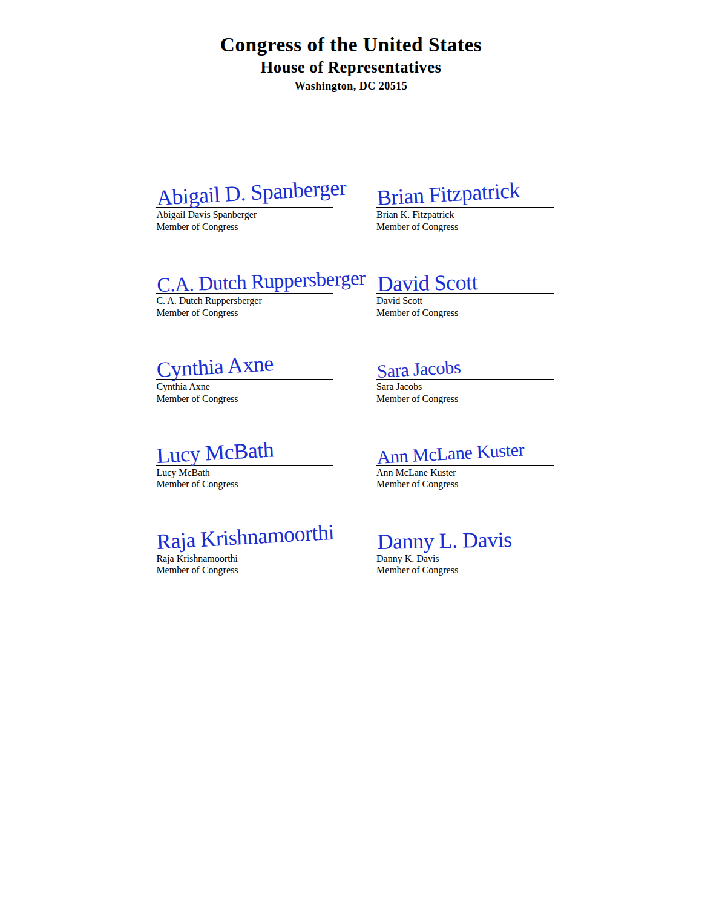Congress of the United States
House of Representatives
Washington, DC 20515
| Abigail D. Spanberger Abigail Davis Spanberger Member of Congress | Brian Fitzpatrick Brian K. Fitzpatrick Member of Congress |
| C.A. Dutch Ruppersberger C. A. Dutch Ruppersberger Member of Congress | David Scott David Scott Member of Congress |
| Cynthia Axne Cynthia Axne Member of Congress | Sara Jacobs Sara Jacobs Member of Congress |
| Lucy McBath Lucy McBath Member of Congress | Ann McLane Kuster Ann McLane Kuster Member of Congress |
| Raja Krishnamoorthi Raja Krishnamoorthi Member of Congress | Danny L. Davis Danny K. Davis Member of Congress |